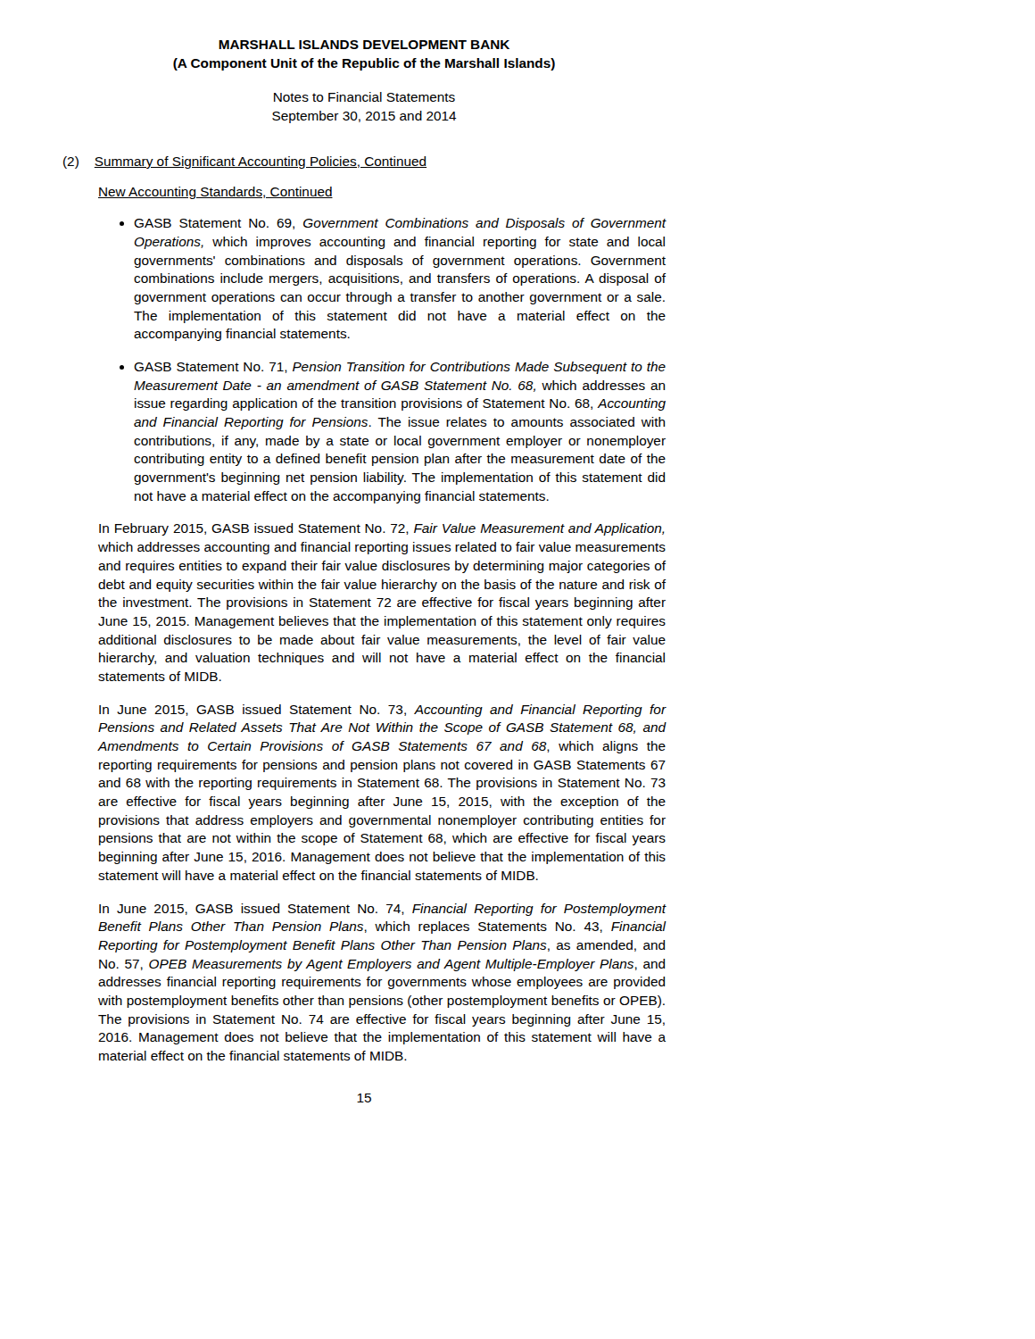MARSHALL ISLANDS DEVELOPMENT BANK
(A Component Unit of the Republic of the Marshall Islands)
Notes to Financial Statements
September 30, 2015 and 2014
(2) Summary of Significant Accounting Policies, Continued
New Accounting Standards, Continued
GASB Statement No. 69, Government Combinations and Disposals of Government Operations, which improves accounting and financial reporting for state and local governments' combinations and disposals of government operations. Government combinations include mergers, acquisitions, and transfers of operations. A disposal of government operations can occur through a transfer to another government or a sale. The implementation of this statement did not have a material effect on the accompanying financial statements.
GASB Statement No. 71, Pension Transition for Contributions Made Subsequent to the Measurement Date - an amendment of GASB Statement No. 68, which addresses an issue regarding application of the transition provisions of Statement No. 68, Accounting and Financial Reporting for Pensions. The issue relates to amounts associated with contributions, if any, made by a state or local government employer or nonemployer contributing entity to a defined benefit pension plan after the measurement date of the government's beginning net pension liability. The implementation of this statement did not have a material effect on the accompanying financial statements.
In February 2015, GASB issued Statement No. 72, Fair Value Measurement and Application, which addresses accounting and financial reporting issues related to fair value measurements and requires entities to expand their fair value disclosures by determining major categories of debt and equity securities within the fair value hierarchy on the basis of the nature and risk of the investment. The provisions in Statement 72 are effective for fiscal years beginning after June 15, 2015. Management believes that the implementation of this statement only requires additional disclosures to be made about fair value measurements, the level of fair value hierarchy, and valuation techniques and will not have a material effect on the financial statements of MIDB.
In June 2015, GASB issued Statement No. 73, Accounting and Financial Reporting for Pensions and Related Assets That Are Not Within the Scope of GASB Statement 68, and Amendments to Certain Provisions of GASB Statements 67 and 68, which aligns the reporting requirements for pensions and pension plans not covered in GASB Statements 67 and 68 with the reporting requirements in Statement 68. The provisions in Statement No. 73 are effective for fiscal years beginning after June 15, 2015, with the exception of the provisions that address employers and governmental nonemployer contributing entities for pensions that are not within the scope of Statement 68, which are effective for fiscal years beginning after June 15, 2016. Management does not believe that the implementation of this statement will have a material effect on the financial statements of MIDB.
In June 2015, GASB issued Statement No. 74, Financial Reporting for Postemployment Benefit Plans Other Than Pension Plans, which replaces Statements No. 43, Financial Reporting for Postemployment Benefit Plans Other Than Pension Plans, as amended, and No. 57, OPEB Measurements by Agent Employers and Agent Multiple-Employer Plans, and addresses financial reporting requirements for governments whose employees are provided with postemployment benefits other than pensions (other postemployment benefits or OPEB). The provisions in Statement No. 74 are effective for fiscal years beginning after June 15, 2016. Management does not believe that the implementation of this statement will have a material effect on the financial statements of MIDB.
15